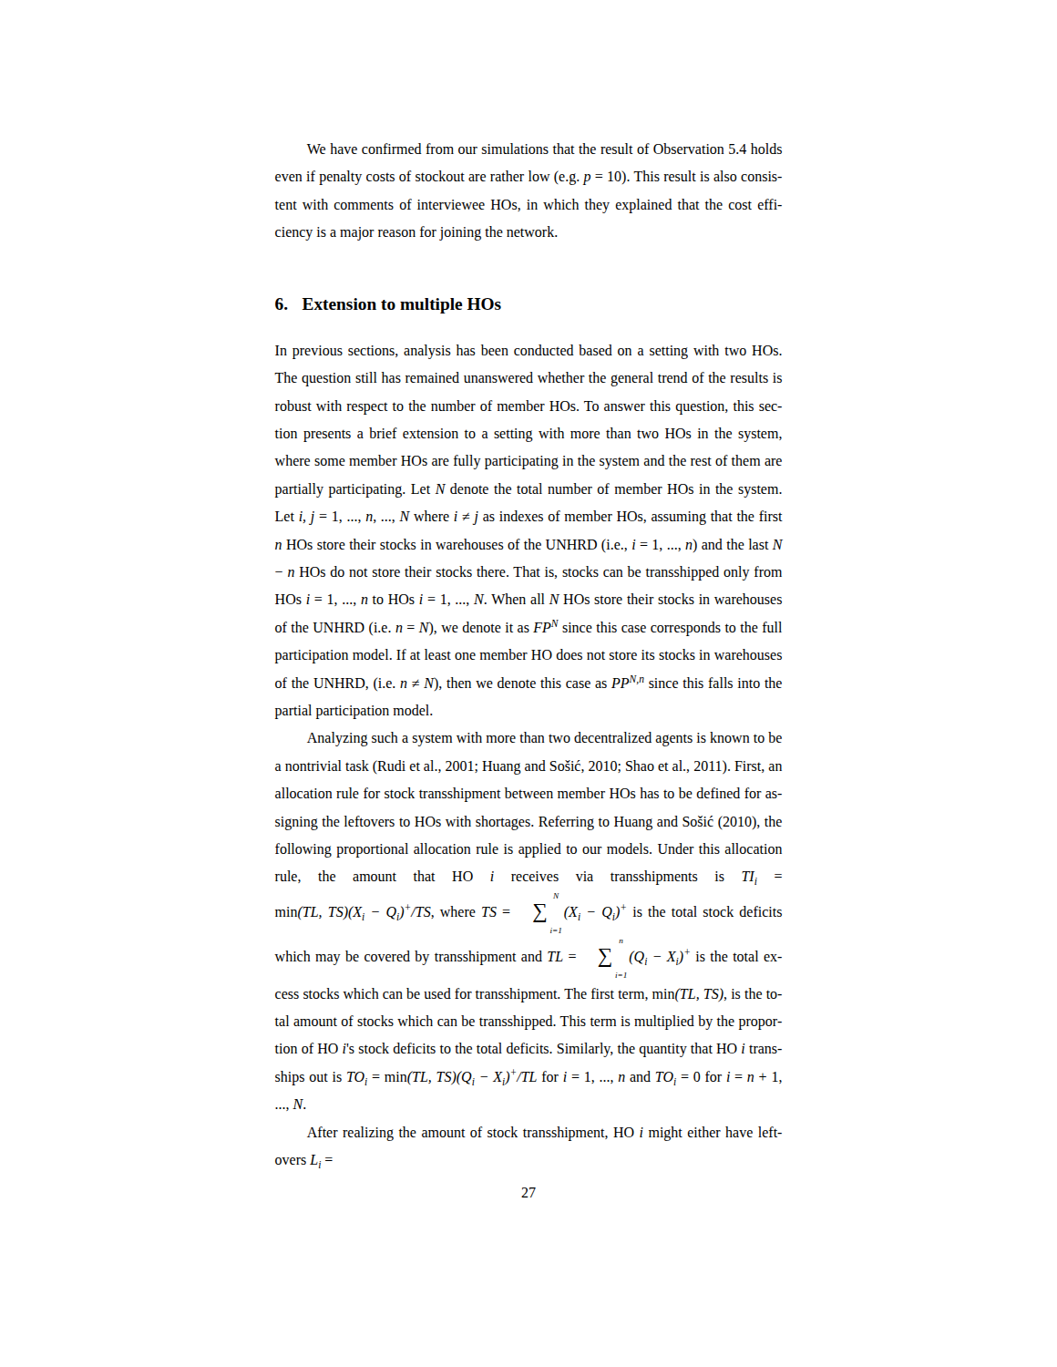We have confirmed from our simulations that the result of Observation 5.4 holds even if penalty costs of stockout are rather low (e.g. p = 10). This result is also consistent with comments of interviewee HOs, in which they explained that the cost efficiency is a major reason for joining the network.
6. Extension to multiple HOs
In previous sections, analysis has been conducted based on a setting with two HOs. The question still has remained unanswered whether the general trend of the results is robust with respect to the number of member HOs. To answer this question, this section presents a brief extension to a setting with more than two HOs in the system, where some member HOs are fully participating in the system and the rest of them are partially participating. Let N denote the total number of member HOs in the system. Let i, j = 1, ..., n, ..., N where i ≠ j as indexes of member HOs, assuming that the first n HOs store their stocks in warehouses of the UNHRD (i.e., i = 1, ..., n) and the last N − n HOs do not store their stocks there. That is, stocks can be transshipped only from HOs i = 1, ..., n to HOs i = 1, ..., N. When all N HOs store their stocks in warehouses of the UNHRD (i.e. n = N), we denote it as FPN since this case corresponds to the full participation model. If at least one member HO does not store its stocks in warehouses of the UNHRD, (i.e. n ≠ N), then we denote this case as PPN,n since this falls into the partial participation model.
Analyzing such a system with more than two decentralized agents is known to be a nontrivial task (Rudi et al., 2001; Huang and Sošić, 2010; Shao et al., 2011). First, an allocation rule for stock transshipment between member HOs has to be defined for assigning the leftovers to HOs with shortages. Referring to Huang and Sošić (2010), the following proportional allocation rule is applied to our models. Under this allocation rule, the amount that HO i receives via transshipments is TIi = min(TL, TS)(Xi − Qi)+/TS, where TS = N∑i=1(Xi − Qi)+ is the total stock deficits which may be covered by transshipment and TL = n∑i=1(Qi − Xi)+ is the total excess stocks which can be used for transshipment. The first term, min(TL, TS), is the total amount of stocks which can be transshipped. This term is multiplied by the proportion of HO i's stock deficits to the total deficits. Similarly, the quantity that HO i transships out is TOi = min(TL, TS)(Qi − Xi)+/TL for i = 1, ..., n and TOi = 0 for i = n + 1, ..., N.
After realizing the amount of stock transshipment, HO i might either have leftovers Li =
27